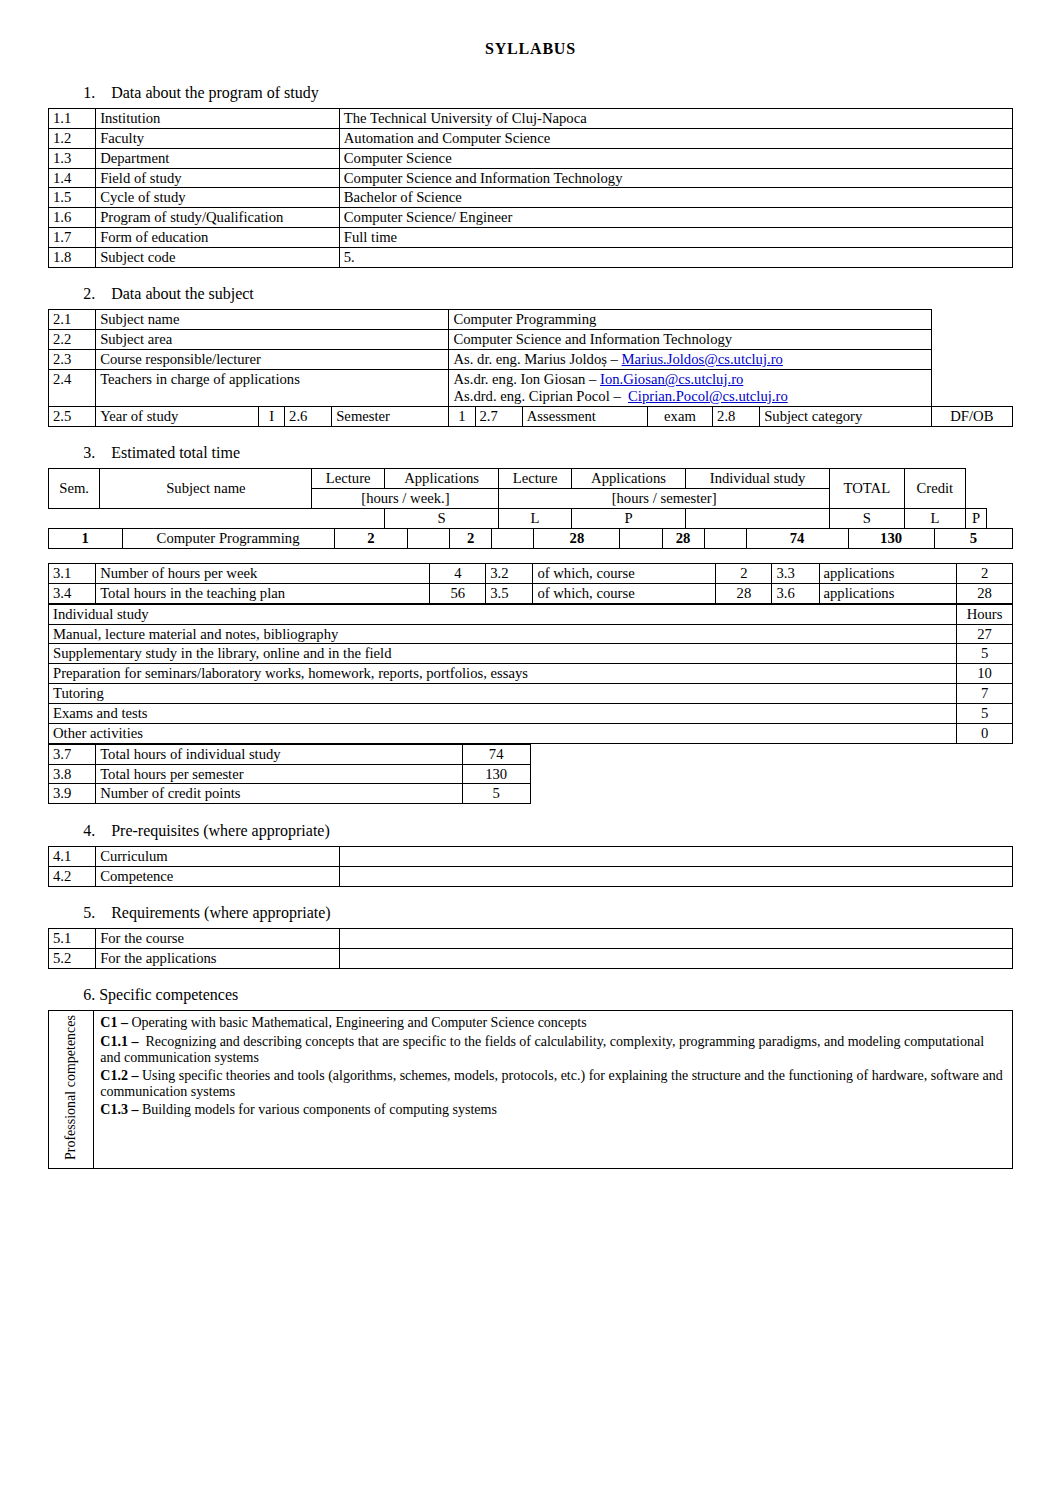SYLLABUS
1. Data about the program of study
| 1.1 | Institution | The Technical University of Cluj-Napoca |
| 1.2 | Faculty | Automation and Computer Science |
| 1.3 | Department | Computer Science |
| 1.4 | Field of study | Computer Science and Information Technology |
| 1.5 | Cycle of study | Bachelor of Science |
| 1.6 | Program of study/Qualification | Computer Science/ Engineer |
| 1.7 | Form of education | Full time |
| 1.8 | Subject code | 5. |
2. Data about the subject
| 2.1 | Subject name | Computer Programming |
| 2.2 | Subject area | Computer Science and Information Technology |
| 2.3 | Course responsible/lecturer | As. dr. eng. Marius Joldoș – Marius.Joldos@cs.utcluj.ro |
| 2.4 | Teachers in charge of applications | As.dr. eng. Ion Giosan – Ion.Giosan@cs.utcluj.ro As.drd. eng. Ciprian Pocol – Ciprian.Pocol@cs.utcluj.ro |
| 2.5 | Year of study | I | 2.6 | Semester | 1 | 2.7 | Assessment | exam | 2.8 | Subject category | DF/OB |
3. Estimated total time
| Sem. | Subject name | Lecture | Applications | Lecture | Applications | Individual study | TOTAL | Credit |
| [hours / week.] | [hours / semester] |
| | | S | L | P | | S | L | P | | | |
| 1 | Computer Programming | 2 | | 2 | | 28 | | 28 | | 74 | 130 | 5 |
| 3.1 | Number of hours per week | 4 | 3.2 | of which, course | 2 | 3.3 | applications | 2 |
| 3.4 | Total hours in the teaching plan | 56 | 3.5 | of which, course | 28 | 3.6 | applications | 28 |
| Individual study | Hours |
| Manual, lecture material and notes, bibliography | 27 |
| Supplementary study in the library, online and in the field | 5 |
| Preparation for seminars/laboratory works, homework, reports, portfolios, essays | 10 |
| Tutoring | 7 |
| Exams and tests | 5 |
| Other activities | 0 |
| 3.7 | Total hours of individual study | 74 |
| 3.8 | Total hours per semester | 130 |
| 3.9 | Number of credit points | 5 |
4. Pre-requisites (where appropriate)
| 4.1 | Curriculum | |
| 4.2 | Competence | |
5. Requirements (where appropriate)
| 5.1 | For the course | |
| 5.2 | For the applications | |
6. Specific competences
| Professional competences | C1 – Operating with basic Mathematical, Engineering and Computer Science concepts C1.1 – Recognizing and describing concepts that are specific to the fields of calculability, complexity, programming paradigms, and modeling computational and communication systems C1.2 – Using specific theories and tools (algorithms, schemes, models, protocols, etc.) for explaining the structure and the functioning of hardware, software and communication systems C1.3 – Building models for various components of computing systems |